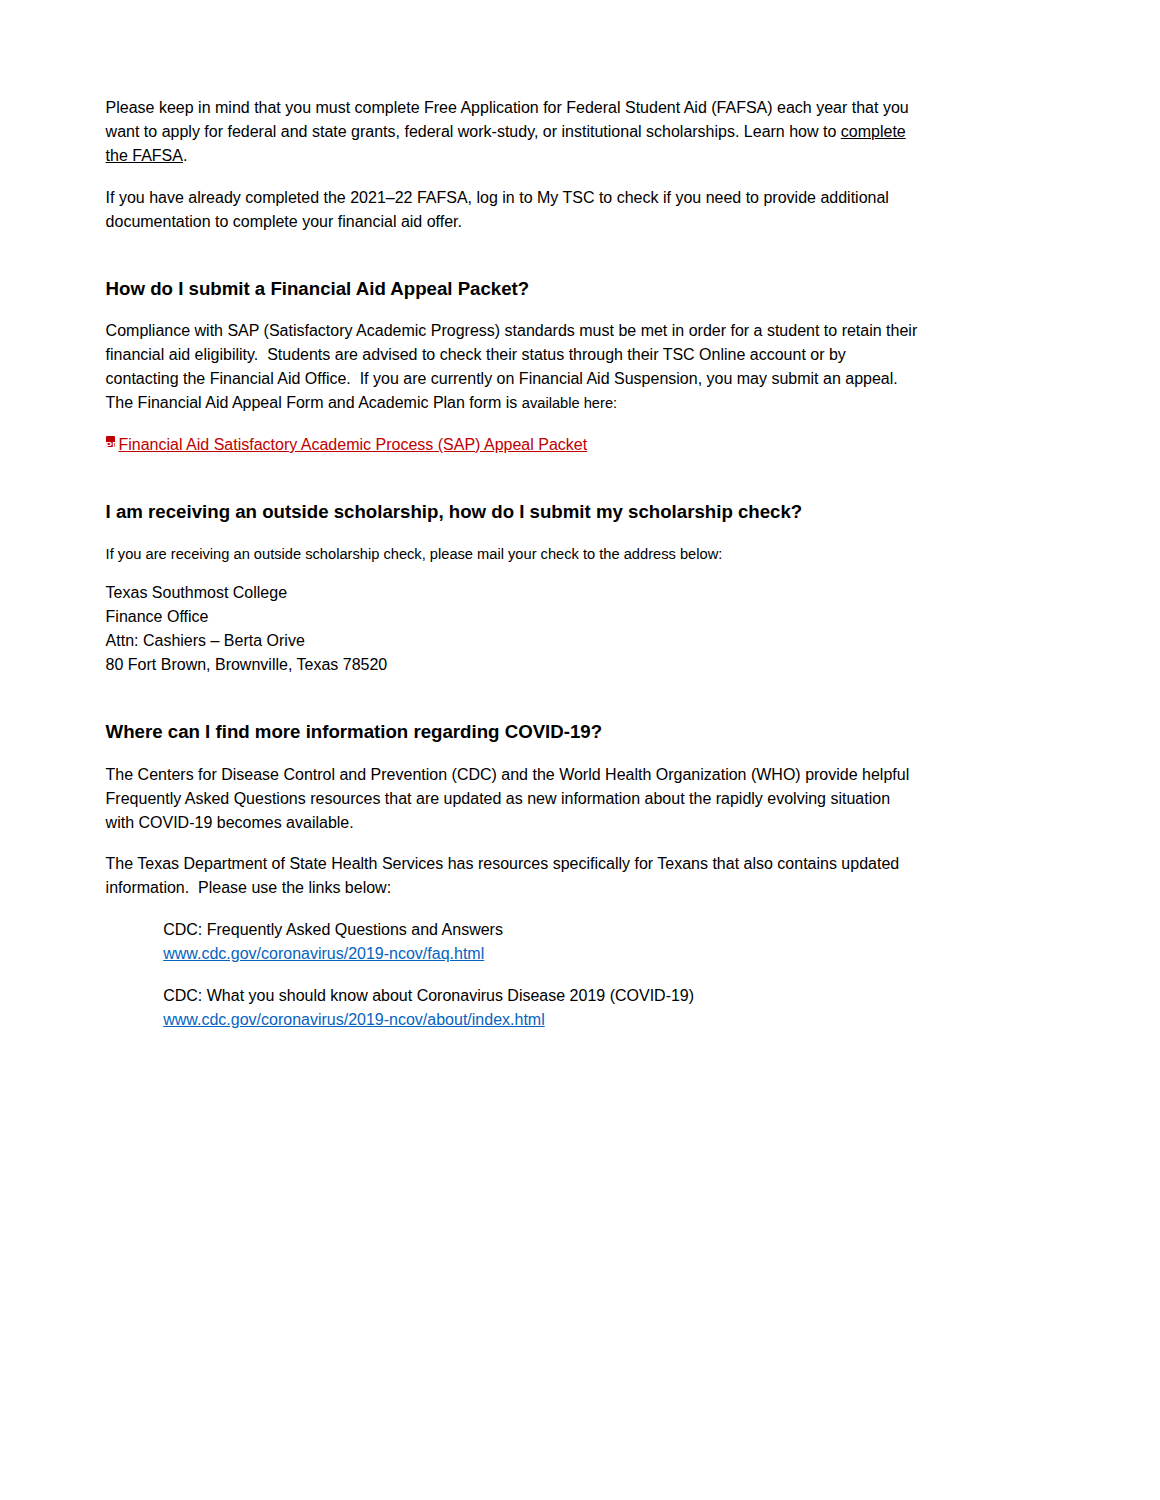Please keep in mind that you must complete Free Application for Federal Student Aid (FAFSA) each year that you want to apply for federal and state grants, federal work-study, or institutional scholarships. Learn how to complete the FAFSA.
If you have already completed the 2021–22 FAFSA, log in to My TSC to check if you need to provide additional documentation to complete your financial aid offer.
How do I submit a Financial Aid Appeal Packet?
Compliance with SAP (Satisfactory Academic Progress) standards must be met in order for a student to retain their financial aid eligibility. Students are advised to check their status through their TSC Online account or by contacting the Financial Aid Office. If you are currently on Financial Aid Suspension, you may submit an appeal. The Financial Aid Appeal Form and Academic Plan form is available here:
PDF Financial Aid Satisfactory Academic Process (SAP) Appeal Packet
I am receiving an outside scholarship, how do I submit my scholarship check?
If you are receiving an outside scholarship check, please mail your check to the address below:
Texas Southmost College Finance Office Attn: Cashiers – Berta Orive 80 Fort Brown, Brownville, Texas 78520
Where can I find more information regarding COVID-19?
The Centers for Disease Control and Prevention (CDC) and the World Health Organization (WHO) provide helpful Frequently Asked Questions resources that are updated as new information about the rapidly evolving situation with COVID-19 becomes available.
The Texas Department of State Health Services has resources specifically for Texans that also contains updated information. Please use the links below:
CDC: Frequently Asked Questions and Answers
www.cdc.gov/coronavirus/2019-ncov/faq.html
CDC: What you should know about Coronavirus Disease 2019 (COVID-19)
www.cdc.gov/coronavirus/2019-ncov/about/index.html